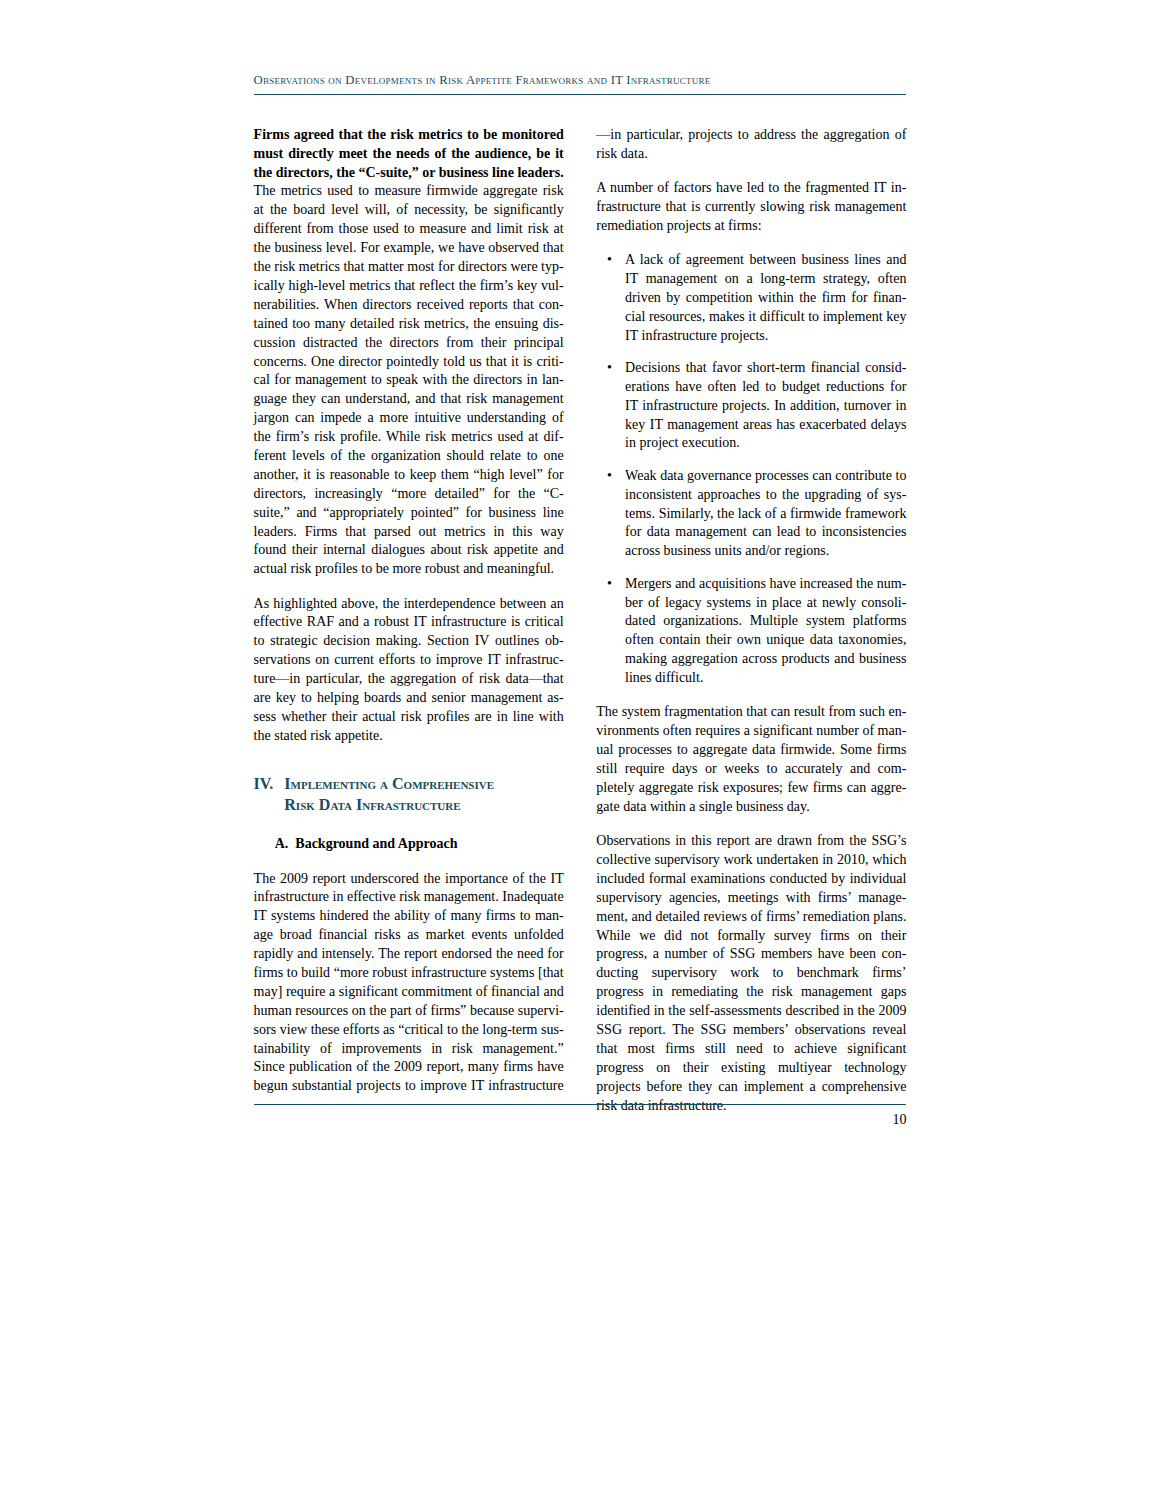Observations on Developments in Risk Appetite Frameworks and IT Infrastructure
Firms agreed that the risk metrics to be monitored must directly meet the needs of the audience, be it the directors, the “C-suite,” or business line leaders. The metrics used to measure firmwide aggregate risk at the board level will, of necessity, be significantly different from those used to measure and limit risk at the business level. For example, we have observed that the risk metrics that matter most for directors were typically high-level metrics that reflect the firm’s key vulnerabilities. When directors received reports that contained too many detailed risk metrics, the ensuing discussion distracted the directors from their principal concerns. One director pointedly told us that it is critical for management to speak with the directors in language they can understand, and that risk management jargon can impede a more intuitive understanding of the firm’s risk profile. While risk metrics used at different levels of the organization should relate to one another, it is reasonable to keep them “high level” for directors, increasingly “more detailed” for the “C-suite,” and “appropriately pointed” for business line leaders. Firms that parsed out metrics in this way found their internal dialogues about risk appetite and actual risk profiles to be more robust and meaningful.
As highlighted above, the interdependence between an effective RAF and a robust IT infrastructure is critical to strategic decision making. Section IV outlines observations on current efforts to improve IT infrastructure—in particular, the aggregation of risk data—that are key to helping boards and senior management assess whether their actual risk profiles are in line with the stated risk appetite.
IV. Implementing a Comprehensive
Risk Data Infrastructure
A. Background and Approach
The 2009 report underscored the importance of the IT infrastructure in effective risk management. Inadequate IT systems hindered the ability of many firms to manage broad financial risks as market events unfolded rapidly and intensely. The report endorsed the need for firms to build “more robust infrastructure systems [that may] require a significant commitment of financial and human resources on the part of firms” because supervisors view these efforts as “critical to the long-term sustainability of improvements in risk management.” Since publication of the 2009 report, many firms have begun substantial projects to improve IT infrastructure—in particular, projects to address the aggregation of risk data.
A number of factors have led to the fragmented IT infrastructure that is currently slowing risk management remediation projects at firms:
A lack of agreement between business lines and IT management on a long-term strategy, often driven by competition within the firm for financial resources, makes it difficult to implement key IT infrastructure projects.
Decisions that favor short-term financial considerations have often led to budget reductions for IT infrastructure projects. In addition, turnover in key IT management areas has exacerbated delays in project execution.
Weak data governance processes can contribute to inconsistent approaches to the upgrading of systems. Similarly, the lack of a firmwide framework for data management can lead to inconsistencies across business units and/or regions.
Mergers and acquisitions have increased the number of legacy systems in place at newly consolidated organizations. Multiple system platforms often contain their own unique data taxonomies, making aggregation across products and business lines difficult.
The system fragmentation that can result from such environments often requires a significant number of manual processes to aggregate data firmwide. Some firms still require days or weeks to accurately and completely aggregate risk exposures; few firms can aggregate data within a single business day.
Observations in this report are drawn from the SSG’s collective supervisory work undertaken in 2010, which included formal examinations conducted by individual supervisory agencies, meetings with firms’ management, and detailed reviews of firms’ remediation plans. While we did not formally survey firms on their progress, a number of SSG members have been conducting supervisory work to benchmark firms’ progress in remediating the risk management gaps identified in the self-assessments described in the 2009 SSG report. The SSG members’ observations reveal that most firms still need to achieve significant progress on their existing multiyear technology projects before they can implement a comprehensive risk data infrastructure.
10